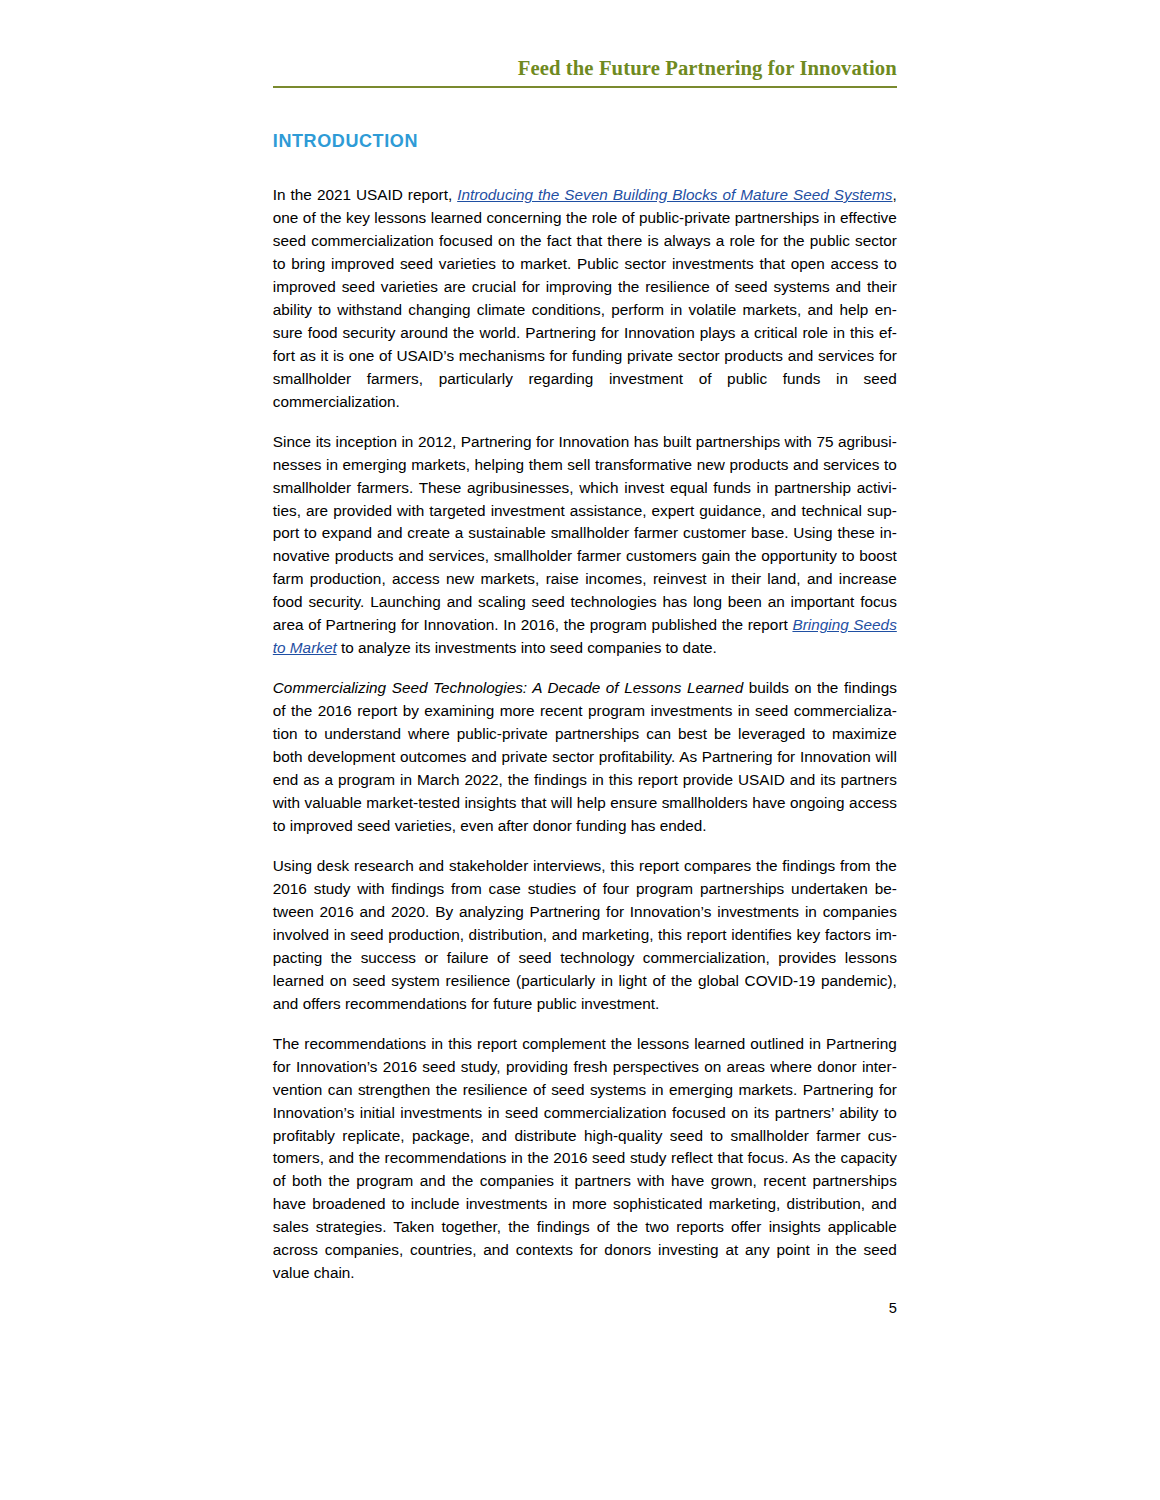Feed the Future Partnering for Innovation
INTRODUCTION
In the 2021 USAID report, Introducing the Seven Building Blocks of Mature Seed Systems, one of the key lessons learned concerning the role of public-private partnerships in effective seed commercialization focused on the fact that there is always a role for the public sector to bring improved seed varieties to market. Public sector investments that open access to improved seed varieties are crucial for improving the resilience of seed systems and their ability to withstand changing climate conditions, perform in volatile markets, and help ensure food security around the world. Partnering for Innovation plays a critical role in this effort as it is one of USAID’s mechanisms for funding private sector products and services for smallholder farmers, particularly regarding investment of public funds in seed commercialization.
Since its inception in 2012, Partnering for Innovation has built partnerships with 75 agribusinesses in emerging markets, helping them sell transformative new products and services to smallholder farmers. These agribusinesses, which invest equal funds in partnership activities, are provided with targeted investment assistance, expert guidance, and technical support to expand and create a sustainable smallholder farmer customer base. Using these innovative products and services, smallholder farmer customers gain the opportunity to boost farm production, access new markets, raise incomes, reinvest in their land, and increase food security. Launching and scaling seed technologies has long been an important focus area of Partnering for Innovation. In 2016, the program published the report Bringing Seeds to Market to analyze its investments into seed companies to date.
Commercializing Seed Technologies: A Decade of Lessons Learned builds on the findings of the 2016 report by examining more recent program investments in seed commercialization to understand where public-private partnerships can best be leveraged to maximize both development outcomes and private sector profitability. As Partnering for Innovation will end as a program in March 2022, the findings in this report provide USAID and its partners with valuable market-tested insights that will help ensure smallholders have ongoing access to improved seed varieties, even after donor funding has ended.
Using desk research and stakeholder interviews, this report compares the findings from the 2016 study with findings from case studies of four program partnerships undertaken between 2016 and 2020. By analyzing Partnering for Innovation’s investments in companies involved in seed production, distribution, and marketing, this report identifies key factors impacting the success or failure of seed technology commercialization, provides lessons learned on seed system resilience (particularly in light of the global COVID-19 pandemic), and offers recommendations for future public investment.
The recommendations in this report complement the lessons learned outlined in Partnering for Innovation’s 2016 seed study, providing fresh perspectives on areas where donor intervention can strengthen the resilience of seed systems in emerging markets. Partnering for Innovation’s initial investments in seed commercialization focused on its partners’ ability to profitably replicate, package, and distribute high-quality seed to smallholder farmer customers, and the recommendations in the 2016 seed study reflect that focus. As the capacity of both the program and the companies it partners with have grown, recent partnerships have broadened to include investments in more sophisticated marketing, distribution, and sales strategies. Taken together, the findings of the two reports offer insights applicable across companies, countries, and contexts for donors investing at any point in the seed value chain.
5